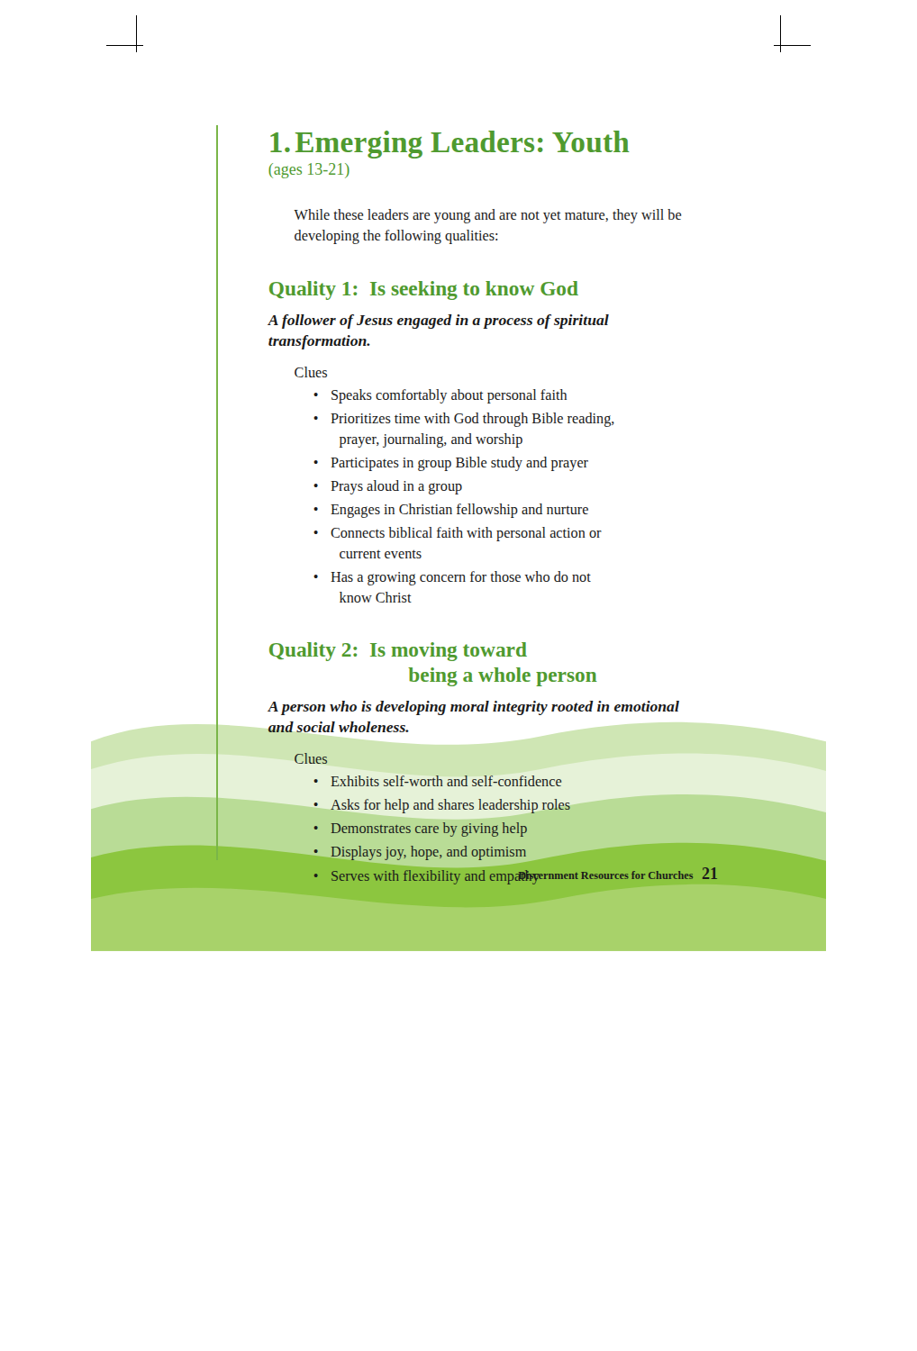1. Emerging Leaders: Youth
(ages 13-21)
While these leaders are young and are not yet mature, they will be developing the following qualities:
Quality 1: Is seeking to know God
A follower of Jesus engaged in a process of spiritual transformation.
Clues
Speaks comfortably about personal faith
Prioritizes time with God through Bible reading,prayer, journaling, and worship
Participates in group Bible study and prayer
Prays aloud in a group
Engages in Christian fellowship and nurture
Connects biblical faith with personal action orcurrent events
Has a growing concern for those who do notknow Christ
Quality 2: Is moving towardbeing a whole person
A person who is developing moral integrity rooted in emotional and social wholeness.
Clues
Exhibits self-worth and self-confidence
Asks for help and shares leadership roles
Demonstrates care by giving help
Displays joy, hope, and optimism
Serves with flexibility and empathy
Discernment Resources for Churches 21